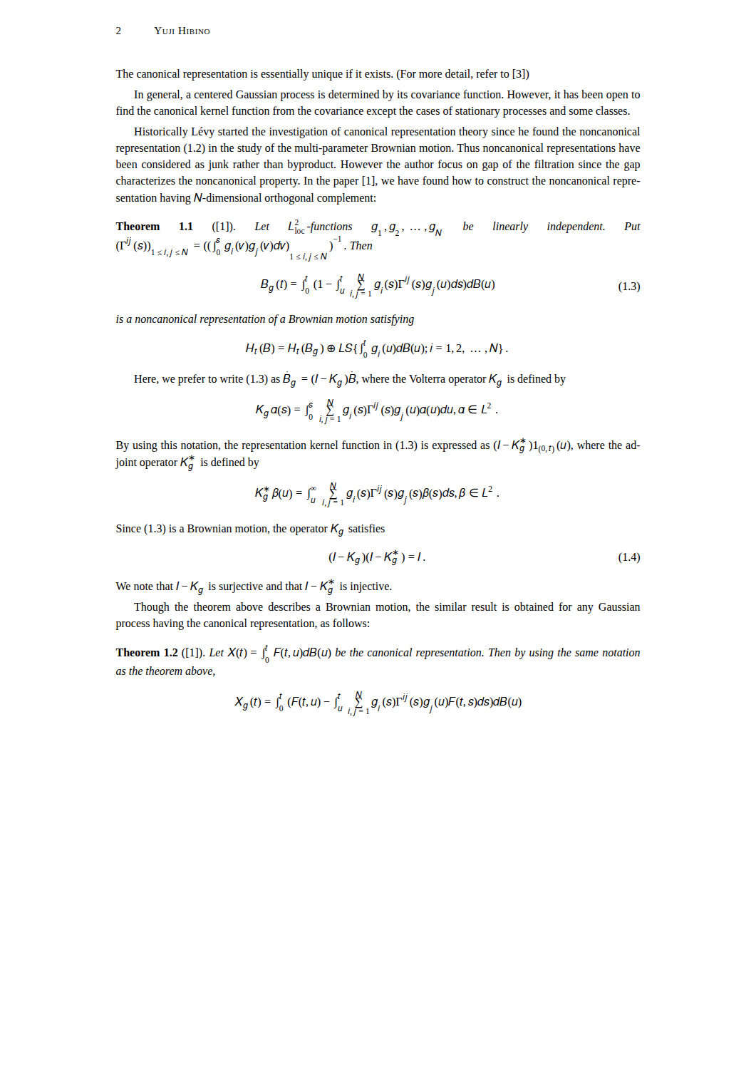2 Yuji Hibino
The canonical representation is essentially unique if it exists. (For more detail, refer to [3])
In general, a centered Gaussian process is determined by its covariance function. However, it has been open to find the canonical kernel function from the covariance except the cases of stationary processes and some classes.
Historically Lévy started the investigation of canonical representation theory since he found the noncanonical representation (1.2) in the study of the multi-parameter Brownian motion. Thus noncanonical representations have been considered as junk rather than byproduct. However the author focus on gap of the filtration since the gap characterizes the noncanonical property. In the paper [1], we have found how to construct the noncanonical representation having N-dimensional orthogonal complement:
Theorem 1.1 ([1]). Let Lloc2-functions g1,g2,…,gN be linearly independent. Put (Γij(s)) 1≤i,j≤N = ( (∫0sgi(v)gj(v)dv) 1≤i,j≤N ) −1 . Then
Bg(t) = ∫0t ( 1− ∫ut ∑i,j=1N gi(s) Γij(s) gj(u)ds ) dB(u) (1.3)
is a noncanonical representation of a Brownian motion satisfying
Ht(B) = Ht(Bg) ⊕ LS { ∫0t gi(u)dB(u) ;i=1,2,…,N } .
Here, we prefer to write (1.3) as B˙g=(I−Kg)B˙, where the Volterra operator Kg is defined by
Kgα(s) = ∫0s ∑i,j=1N gi(s) Γij(s) gj(u) α(u)du , α∈L2.
By using this notation, the representation kernel function in (1.3) is expressed as (I−Kg∗)1(0,t)(u), where the adjoint operator Kg∗ is defined by
Kg∗β(u) = ∫u∞ ∑i,j=1N gi(s) Γij(s) gj(s) β(s)ds , β∈L2.
Since (1.3) is a Brownian motion, the operator Kg satisfies
(I−Kg) (I−Kg∗) =I. (1.4)
We note that I−Kg is surjective and that I−Kg∗ is injective.
Though the theorem above describes a Brownian motion, the similar result is obtained for any Gaussian process having the canonical representation, as follows:
Theorem 1.2 ([1]). Let X(t)=∫0tF(t,u)dB(u) be the canonical representation. Then by using the same notation as the theorem above,
Xg(t) = ∫0t ( F(t,u) − ∫ut ∑i,j=1N gi(s) Γij(s) gj(u) F(t,s)ds ) dB(u)